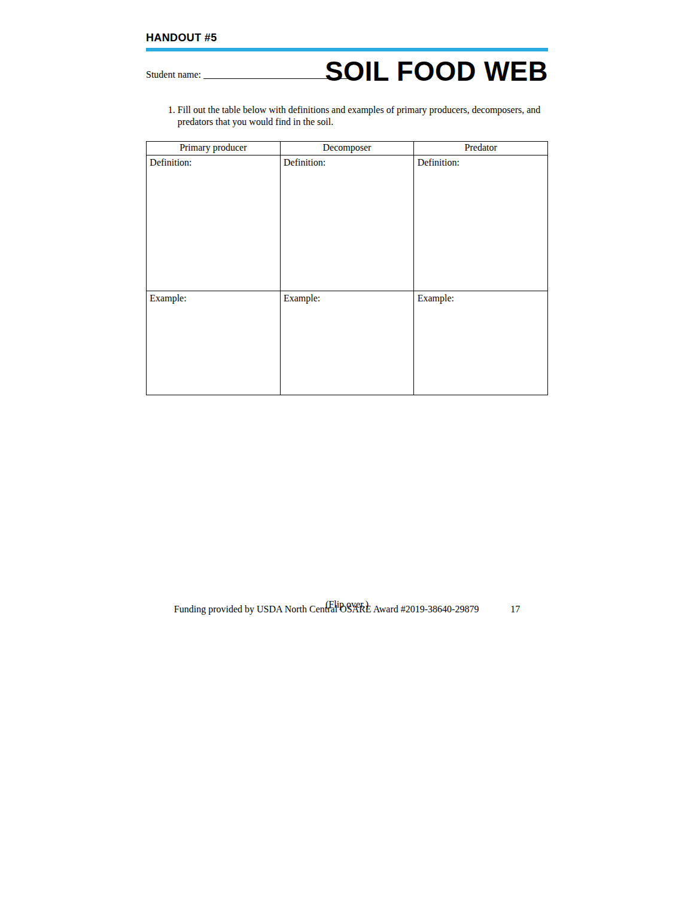HANDOUT #5
SOIL FOOD WEB
Student name: _______________________________
Fill out the table below with definitions and examples of primary producers, decomposers, and predators that you would find in the soil.
| Primary producer | Decomposer | Predator |
| --- | --- | --- |
| Definition: | Definition: | Definition: |
| Example: | Example: | Example: |
(Flip over.)
Funding provided by USDA North Central OSARE Award #2019-38640-2987917